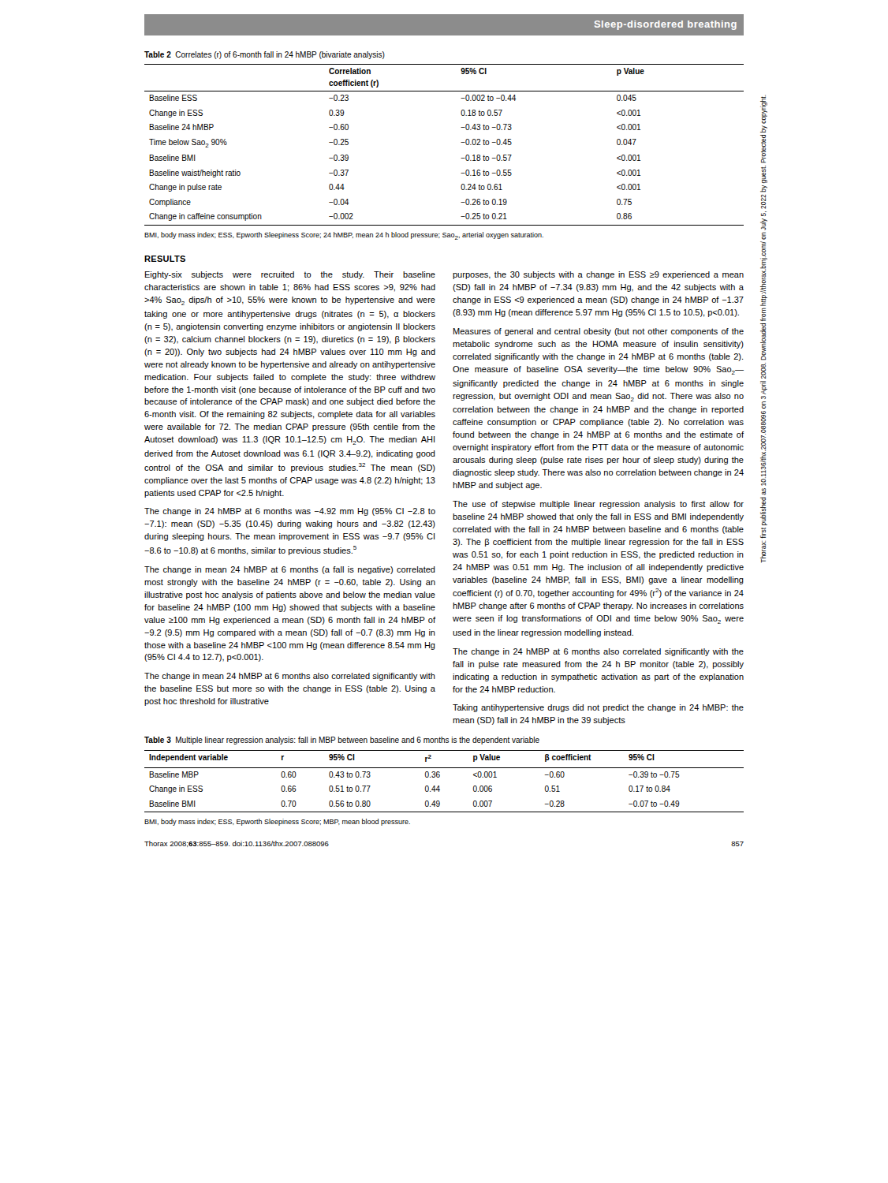Sleep-disordered breathing
Thorax: first published as 10.1136/thx.2007.088096 on 3 April 2008. Downloaded from http://thorax.bmj.com/ on July 5, 2022 by guest. Protected by copyright.
Table 2 Correlates (r) of 6-month fall in 24 hMBP (bivariate analysis)
| | Correlation coefficient (r) | 95% CI | p Value |
| --- | --- | --- | --- |
| Baseline ESS | −0.23 | −0.002 to −0.44 | 0.045 |
| Change in ESS | 0.39 | 0.18 to 0.57 | <0.001 |
| Baseline 24 hMBP | −0.60 | −0.43 to −0.73 | <0.001 |
| Time below Sao 2 90% | −0.25 | −0.02 to −0.45 | 0.047 |
| Baseline BMI | −0.39 | −0.18 to −0.57 | <0.001 |
| Baseline waist/height ratio | −0.37 | −0.16 to −0.55 | <0.001 |
| Change in pulse rate | 0.44 | 0.24 to 0.61 | <0.001 |
| Compliance | −0.04 | −0.26 to 0.19 | 0.75 |
| Change in caffeine consumption | −0.002 | −0.25 to 0.21 | 0.86 |
BMI, body mass index; ESS, Epworth Sleepiness Score; 24 hMBP, mean 24 h blood pressure; Sao2, arterial oxygen saturation.
RESULTS
Eighty-six subjects were recruited to the study. Their baseline characteristics are shown in table 1; 86% had ESS scores >9, 92% had >4% Sao2 dips/h of >10, 55% were known to be hypertensive and were taking one or more antihypertensive drugs (nitrates (n = 5), α blockers (n = 5), angiotensin converting enzyme inhibitors or angiotensin II blockers (n = 32), calcium channel blockers (n = 19), diuretics (n = 19), β blockers (n = 20)). Only two subjects had 24 hMBP values over 110 mm Hg and were not already known to be hypertensive and already on antihypertensive medication. Four subjects failed to complete the study: three withdrew before the 1-month visit (one because of intolerance of the BP cuff and two because of intolerance of the CPAP mask) and one subject died before the 6-month visit. Of the remaining 82 subjects, complete data for all variables were available for 72. The median CPAP pressure (95th centile from the Autoset download) was 11.3 (IQR 10.1–12.5) cm H2O. The median AHI derived from the Autoset download was 6.1 (IQR 3.4–9.2), indicating good control of the OSA and similar to previous studies.32 The mean (SD) compliance over the last 5 months of CPAP usage was 4.8 (2.2) h/night; 13 patients used CPAP for <2.5 h/night.
The change in 24 hMBP at 6 months was −4.92 mm Hg (95% CI −2.8 to −7.1): mean (SD) −5.35 (10.45) during waking hours and −3.82 (12.43) during sleeping hours. The mean improvement in ESS was −9.7 (95% CI −8.6 to −10.8) at 6 months, similar to previous studies.5
The change in mean 24 hMBP at 6 months (a fall is negative) correlated most strongly with the baseline 24 hMBP (r = −0.60, table 2). Using an illustrative post hoc analysis of patients above and below the median value for baseline 24 hMBP (100 mm Hg) showed that subjects with a baseline value ≥100 mm Hg experienced a mean (SD) 6 month fall in 24 hMBP of −9.2 (9.5) mm Hg compared with a mean (SD) fall of −0.7 (8.3) mm Hg in those with a baseline 24 hMBP <100 mm Hg (mean difference 8.54 mm Hg (95% CI 4.4 to 12.7), p<0.001).
The change in mean 24 hMBP at 6 months also correlated significantly with the baseline ESS but more so with the change in ESS (table 2). Using a post hoc threshold for illustrative
purposes, the 30 subjects with a change in ESS ≥9 experienced a mean (SD) fall in 24 hMBP of −7.34 (9.83) mm Hg, and the 42 subjects with a change in ESS <9 experienced a mean (SD) change in 24 hMBP of −1.37 (8.93) mm Hg (mean difference 5.97 mm Hg (95% CI 1.5 to 10.5), p<0.01).
Measures of general and central obesity (but not other components of the metabolic syndrome such as the HOMA measure of insulin sensitivity) correlated significantly with the change in 24 hMBP at 6 months (table 2). One measure of baseline OSA severity—the time below 90% Sao2—significantly predicted the change in 24 hMBP at 6 months in single regression, but overnight ODI and mean Sao2 did not. There was also no correlation between the change in 24 hMBP and the change in reported caffeine consumption or CPAP compliance (table 2). No correlation was found between the change in 24 hMBP at 6 months and the estimate of overnight inspiratory effort from the PTT data or the measure of autonomic arousals during sleep (pulse rate rises per hour of sleep study) during the diagnostic sleep study. There was also no correlation between change in 24 hMBP and subject age.
The use of stepwise multiple linear regression analysis to first allow for baseline 24 hMBP showed that only the fall in ESS and BMI independently correlated with the fall in 24 hMBP between baseline and 6 months (table 3). The β coefficient from the multiple linear regression for the fall in ESS was 0.51 so, for each 1 point reduction in ESS, the predicted reduction in 24 hMBP was 0.51 mm Hg. The inclusion of all independently predictive variables (baseline 24 hMBP, fall in ESS, BMI) gave a linear modelling coefficient (r) of 0.70, together accounting for 49% (r2) of the variance in 24 hMBP change after 6 months of CPAP therapy. No increases in correlations were seen if log transformations of ODI and time below 90% Sao2 were used in the linear regression modelling instead.
The change in 24 hMBP at 6 months also correlated significantly with the fall in pulse rate measured from the 24 h BP monitor (table 2), possibly indicating a reduction in sympathetic activation as part of the explanation for the 24 hMBP reduction.
Taking antihypertensive drugs did not predict the change in 24 hMBP: the mean (SD) fall in 24 hMBP in the 39 subjects
Table 3 Multiple linear regression analysis: fall in MBP between baseline and 6 months is the dependent variable
| Independent variable | r | 95% CI | r 2 | p Value | β coefficient | 95% CI |
| --- | --- | --- | --- | --- | --- | --- |
| Baseline MBP | 0.60 | 0.43 to 0.73 | 0.36 | <0.001 | −0.60 | −0.39 to −0.75 |
| Change in ESS | 0.66 | 0.51 to 0.77 | 0.44 | 0.006 | 0.51 | 0.17 to 0.84 |
| Baseline BMI | 0.70 | 0.56 to 0.80 | 0.49 | 0.007 | −0.28 | −0.07 to −0.49 |
BMI, body mass index; ESS, Epworth Sleepiness Score; MBP, mean blood pressure.
Thorax 2008;63:855–859. doi:10.1136/thx.2007.088096
857